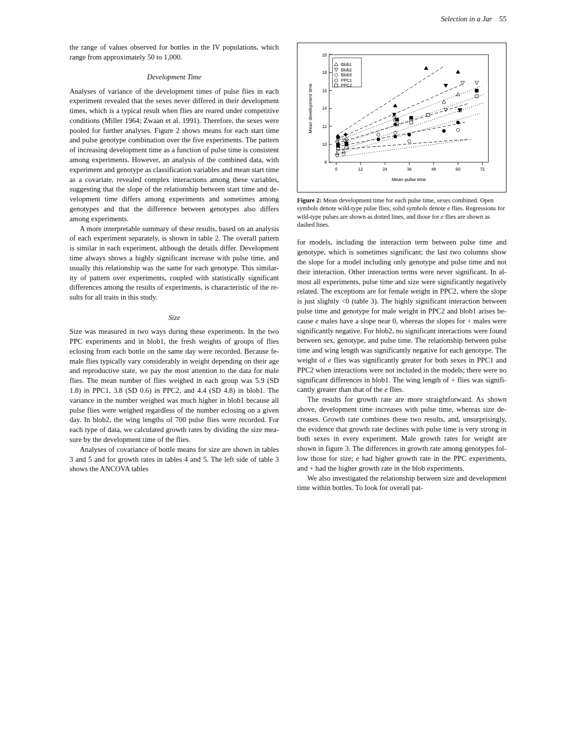Selection in a Jar 55
the range of values observed for bottles in the IV populations, which range from approximately 50 to 1,000.
Development Time
Analyses of variance of the development times of pulse flies in each experiment revealed that the sexes never differed in their development times, which is a typical result when flies are reared under competitive conditions (Miller 1964; Zwaan et al. 1991). Therefore, the sexes were pooled for further analyses. Figure 2 shows means for each start time and pulse genotype combination over the five experiments. The pattern of increasing development time as a function of pulse time is consistent among experiments. However, an analysis of the combined data, with experiment and genotype as classification variables and mean start time as a covariate, revealed complex interactions among these variables, suggesting that the slope of the relationship between start time and development time differs among experiments and sometimes among genotypes and that the difference between genotypes also differs among experiments.
A more interpretable summary of these results, based on an analysis of each experiment separately, is shown in table 2. The overall pattern is similar in each experiment, although the details differ. Development time always shows a highly significant increase with pulse time, and usually this relationship was the same for each genotype. This similarity of pattern over experiments, coupled with statistically significant differences among the results of experiments, is characteristic of the results for all traits in this study.
Size
Size was measured in two ways during these experiments. In the two PPC experiments and in blob1, the fresh weights of groups of flies eclosing from each bottle on the same day were recorded. Because female flies typically vary considerably in weight depending on their age and reproductive state, we pay the most attention to the data for male flies. The mean number of flies weighed in each group was 5.9 (SD 1.8) in PPC1, 3.8 (SD 0.6) in PPC2, and 4.4 (SD 4.8) in blob1. The variance in the number weighed was much higher in blob1 because all pulse flies were weighed regardless of the number eclosing on a given day. In blob2, the wing lengths of 700 pulse flies were recorded. For each type of data, we calculated growth rates by dividing the size measure by the development time of the flies.
Analyses of covariance of bottle means for size are shown in tables 3 and 5 and for growth rates in tables 4 and 5. The left side of table 3 shows the ANCOVA tables
8 10 12 14 16 18 20 0 12 24 36 48 60 72 Mean pulse time Mean development time Blob1 Blob2 Blob3 PPC1 PPC2
Figure 2: Mean development time for each pulse time, sexes combined. Open symbols denote wild-type pulse flies; solid symbols denote e flies. Regressions for wild-type pulses are shown as dotted lines, and those for e flies are shown as dashed lines.
for models, including the interaction term between pulse time and genotype, which is sometimes significant; the last two columns show the slope for a model including only genotype and pulse time and not their interaction. Other interaction terms were never significant. In almost all experiments, pulse time and size were significantly negatively related. The exceptions are for female weight in PPC2, where the slope is just slightly <0 (table 3). The highly significant interaction between pulse time and genotype for male weight in PPC2 and blob1 arises because e males have a slope near 0, whereas the slopes for + males were significantly negative. For blob2, no significant interactions were found between sex, genotype, and pulse time. The relationship between pulse time and wing length was significantly negative for each genotype. The weight of e flies was significantly greater for both sexes in PPC1 and PPC2 when interactions were not included in the models; there were no significant differences in blob1. The wing length of + flies was significantly greater than that of the e flies.
The results for growth rate are more straightforward. As shown above, development time increases with pulse time, whereas size decreases. Growth rate combines these two results, and, unsurprisingly, the evidence that growth rate declines with pulse time is very strong in both sexes in every experiment. Male growth rates for weight are shown in figure 3. The differences in growth rate among genotypes follow those for size; e had higher growth rate in the PPC experiments, and + had the higher growth rate in the blob experiments.
We also investigated the relationship between size and development time within bottles. To look for overall pat-